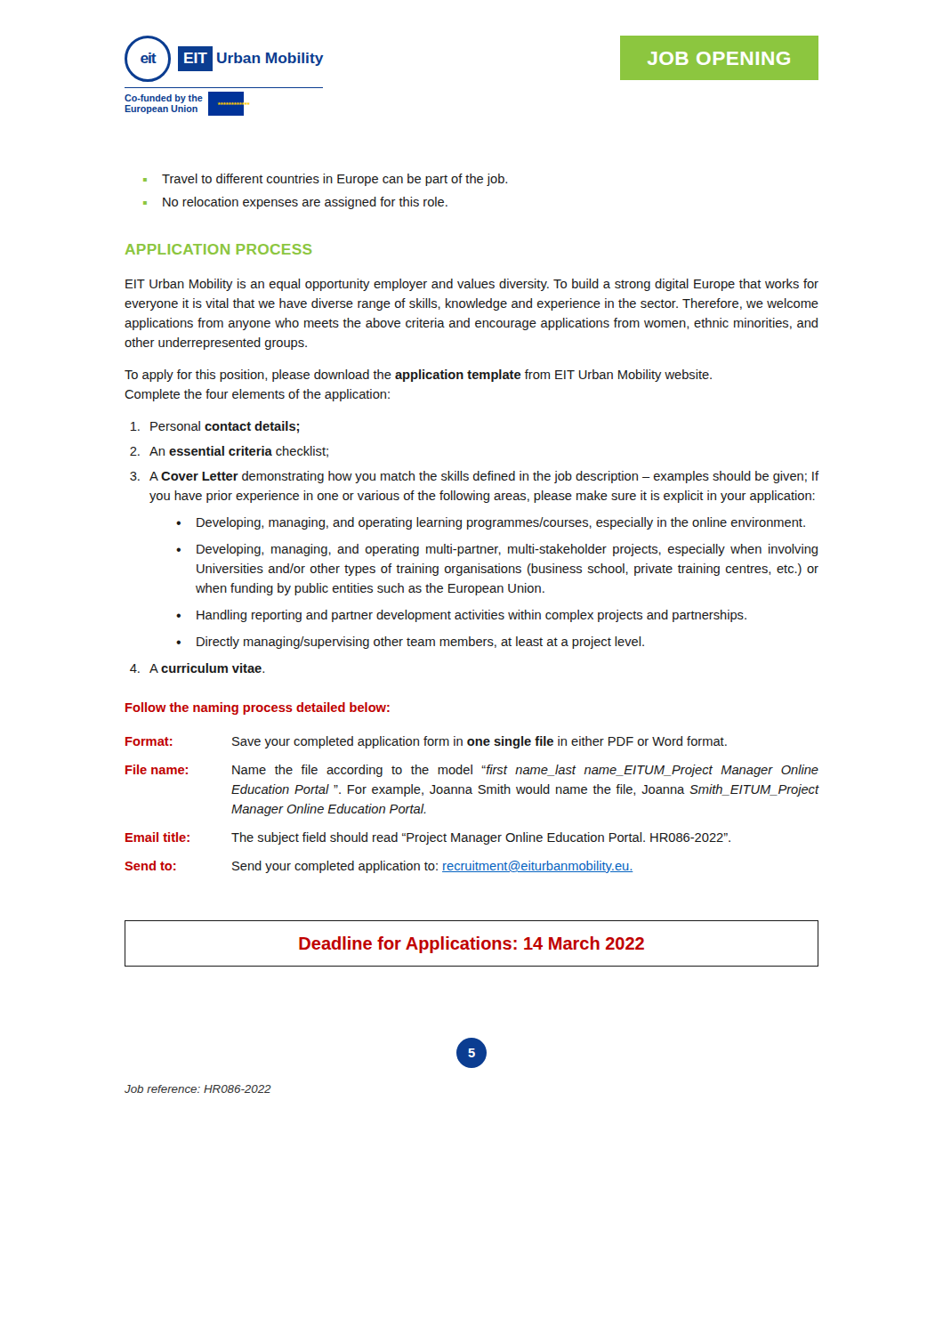eit
EIT Urban Mobility
Co-funded by the
European Union
JOB OPENING
Travel to different countries in Europe can be part of the job.
No relocation expenses are assigned for this role.
APPLICATION PROCESS
EIT Urban Mobility is an equal opportunity employer and values diversity. To build a strong digital Europe that works for everyone it is vital that we have diverse range of skills, knowledge and experience in the sector. Therefore, we welcome applications from anyone who meets the above criteria and encourage applications from women, ethnic minorities, and other underrepresented groups.
To apply for this position, please download the application template from EIT Urban Mobility website.
Complete the four elements of the application:
Personal contact details;
An essential criteria checklist;
A Cover Letter demonstrating how you match the skills defined in the job description – examples should be given; If you have prior experience in one or various of the following areas, please make sure it is explicit in your application:
Developing, managing, and operating learning programmes/courses, especially in the online environment.
Developing, managing, and operating multi-partner, multi-stakeholder projects, especially when involving Universities and/or other types of training organisations (business school, private training centres, etc.) or when funding by public entities such as the European Union.
Handling reporting and partner development activities within complex projects and partnerships.
Directly managing/supervising other team members, at least at a project level.
A curriculum vitae.
Follow the naming process detailed below:
| Format: | Save your completed application form in one single file in either PDF or Word format. |
| File name: | Name the file according to the model “ first name_last name_EITUM_Project Manager Online Education Portal ”. For example, Joanna Smith would name the file, Joanna Smith_EITUM_Project Manager Online Education Portal. |
| Email title: | The subject field should read “Project Manager Online Education Portal. HR086-2022”. |
| Send to: | Send your completed application to: recruitment@eiturbanmobility.eu. |
Deadline for Applications: 14 March 2022
5
Job reference: HR086-2022